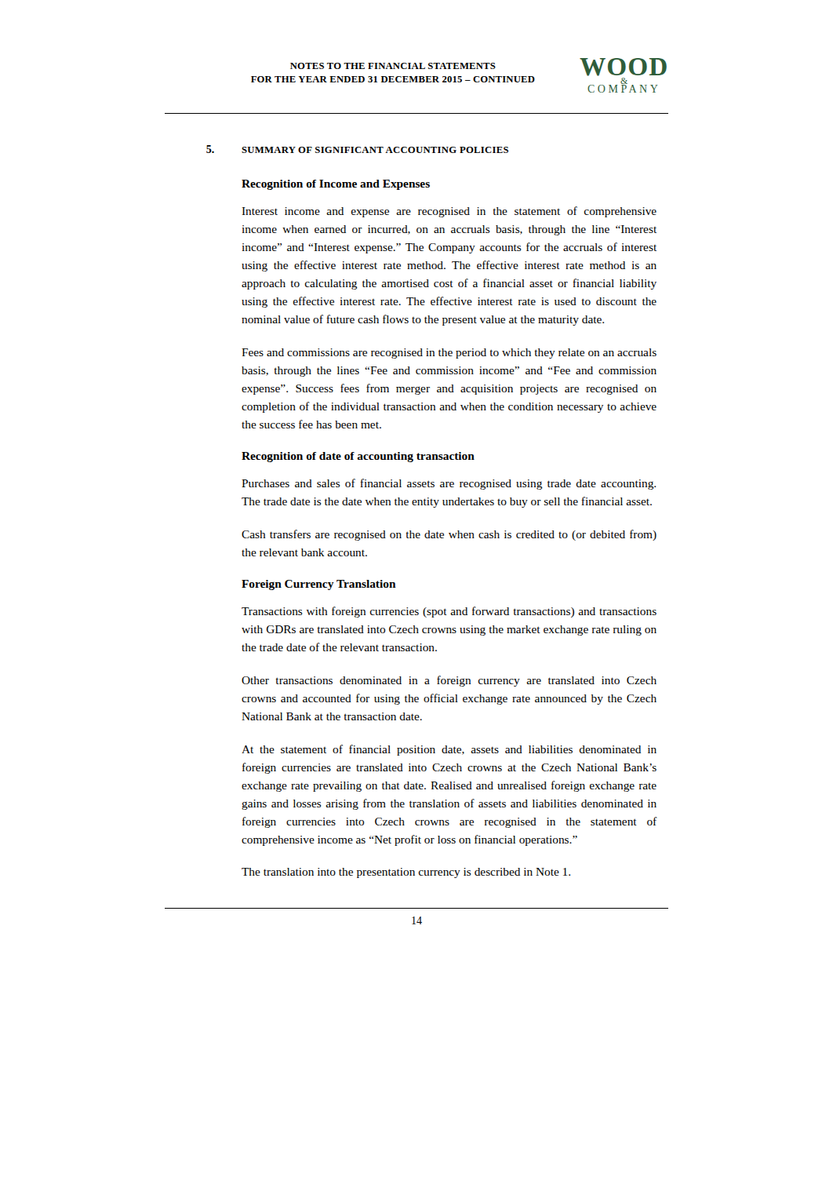NOTES TO THE FINANCIAL STATEMENTS
FOR THE YEAR ENDED 31 DECEMBER 2015 – CONTINUED
WOOD & COMPANY
5.
SUMMARY OF SIGNIFICANT ACCOUNTING POLICIES
Recognition of Income and Expenses
Interest income and expense are recognised in the statement of comprehensive income when earned or incurred, on an accruals basis, through the line “Interest income” and “Interest expense.” The Company accounts for the accruals of interest using the effective interest rate method. The effective interest rate method is an approach to calculating the amortised cost of a financial asset or financial liability using the effective interest rate. The effective interest rate is used to discount the nominal value of future cash flows to the present value at the maturity date.
Fees and commissions are recognised in the period to which they relate on an accruals basis, through the lines “Fee and commission income” and “Fee and commission expense”. Success fees from merger and acquisition projects are recognised on completion of the individual transaction and when the condition necessary to achieve the success fee has been met.
Recognition of date of accounting transaction
Purchases and sales of financial assets are recognised using trade date accounting. The trade date is the date when the entity undertakes to buy or sell the financial asset.
Cash transfers are recognised on the date when cash is credited to (or debited from) the relevant bank account.
Foreign Currency Translation
Transactions with foreign currencies (spot and forward transactions) and transactions with GDRs are translated into Czech crowns using the market exchange rate ruling on the trade date of the relevant transaction.
Other transactions denominated in a foreign currency are translated into Czech crowns and accounted for using the official exchange rate announced by the Czech National Bank at the transaction date.
At the statement of financial position date, assets and liabilities denominated in foreign currencies are translated into Czech crowns at the Czech National Bank’s exchange rate prevailing on that date. Realised and unrealised foreign exchange rate gains and losses arising from the translation of assets and liabilities denominated in foreign currencies into Czech crowns are recognised in the statement of comprehensive income as “Net profit or loss on financial operations.”
The translation into the presentation currency is described in Note 1.
14